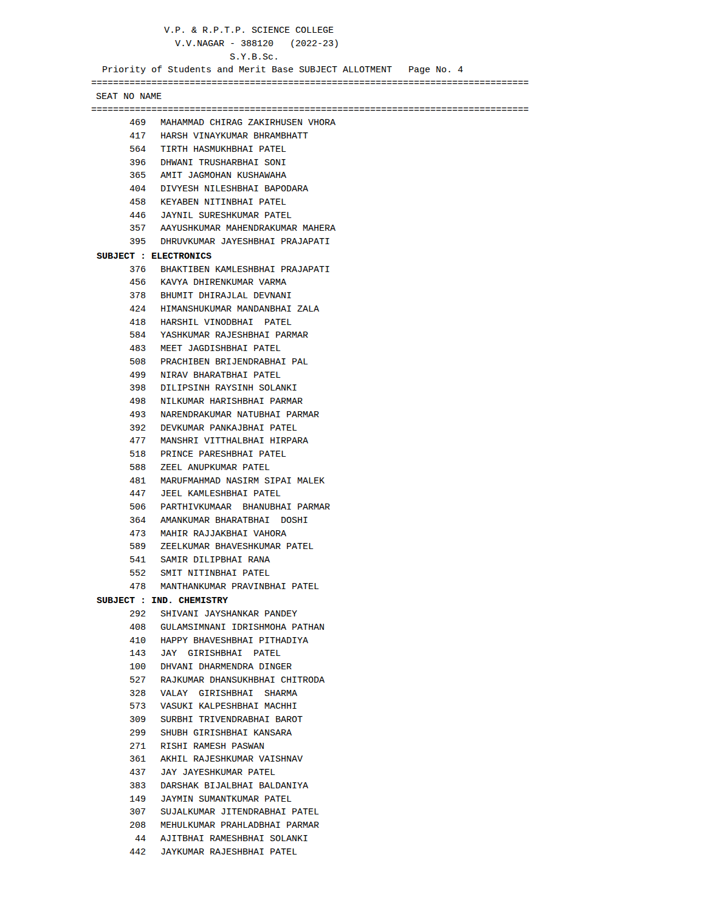V.P. & R.P.T.P. SCIENCE COLLEGE V.V.NAGAR - 388120 (2022-23) S.Y.B.Sc.
Priority of Students and Merit Base SUBJECT ALLOTMENT Page No. 4
================================================================================
SEAT NO NAME
================================================================================
| 469 | MAHAMMAD CHIRAG ZAKIRHUSEN VHORA |
| 417 | HARSH VINAYKUMAR BHRAMBHATT |
| 564 | TIRTH HASMUKHBHAI PATEL |
| 396 | DHWANI TRUSHARBHAI SONI |
| 365 | AMIT JAGMOHAN KUSHAWAHA |
| 404 | DIVYESH NILESHBHAI BAPODARA |
| 458 | KEYABEN NITINBHAI PATEL |
| 446 | JAYNIL SURESHKUMAR PATEL |
| 357 | AAYUSHKUMAR MAHENDRAKUMAR MAHERA |
| 395 | DHRUVKUMAR JAYESHBHAI PRAJAPATI |
SUBJECT : ELECTRONICS
| 376 | BHAKTIBEN KAMLESHBHAI PRAJAPATI |
| 456 | KAVYA DHIRENKUMAR VARMA |
| 378 | BHUMIT DHIRAJLAL DEVNANI |
| 424 | HIMANSHUKUMAR MANDANBHAI ZALA |
| 418 | HARSHIL VINODBHAI PATEL |
| 584 | YASHKUMAR RAJESHBHAI PARMAR |
| 483 | MEET JAGDISHBHAI PATEL |
| 508 | PRACHIBEN BRIJENDRABHAI PAL |
| 499 | NIRAV BHARATBHAI PATEL |
| 398 | DILIPSINH RAYSINH SOLANKI |
| 498 | NILKUMAR HARISHBHAI PARMAR |
| 493 | NARENDRAKUMAR NATUBHAI PARMAR |
| 392 | DEVKUMAR PANKAJBHAI PATEL |
| 477 | MANSHRI VITTHALBHAI HIRPARA |
| 518 | PRINCE PARESHBHAI PATEL |
| 588 | ZEEL ANUPKUMAR PATEL |
| 481 | MARUFMAHMAD NASIRM SIPAI MALEK |
| 447 | JEEL KAMLESHBHAI PATEL |
| 506 | PARTHIVKUMAAR BHANUBHAI PARMAR |
| 364 | AMANKUMAR BHARATBHAI DOSHI |
| 473 | MAHIR RAJJAKBHAI VAHORA |
| 589 | ZEELKUMAR BHAVESHKUMAR PATEL |
| 541 | SAMIR DILIPBHAI RANA |
| 552 | SMIT NITINBHAI PATEL |
| 478 | MANTHANKUMAR PRAVINBHAI PATEL |
SUBJECT : IND. CHEMISTRY
| 292 | SHIVANI JAYSHANKAR PANDEY |
| 408 | GULAMSIMNANI IDRISHMOHA PATHAN |
| 410 | HAPPY BHAVESHBHAI PITHADIYA |
| 143 | JAY GIRISHBHAI PATEL |
| 100 | DHVANI DHARMENDRA DINGER |
| 527 | RAJKUMAR DHANSUKHBHAI CHITRODA |
| 328 | VALAY GIRISHBHAI SHARMA |
| 573 | VASUKI KALPESHBHAI MACHHI |
| 309 | SURBHI TRIVENDRABHAI BAROT |
| 299 | SHUBH GIRISHBHAI KANSARA |
| 271 | RISHI RAMESH PASWAN |
| 361 | AKHIL RAJESHKUMAR VAISHNAV |
| 437 | JAY JAYESHKUMAR PATEL |
| 383 | DARSHAK BIJALBHAI BALDANIYA |
| 149 | JAYMIN SUMANTKUMAR PATEL |
| 307 | SUJALKUMAR JITENDRABHAI PATEL |
| 208 | MEHULKUMAR PRAHLADBHAI PARMAR |
| 44 | AJITBHAI RAMESHBHAI SOLANKI |
| 442 | JAYKUMAR RAJESHBHAI PATEL |